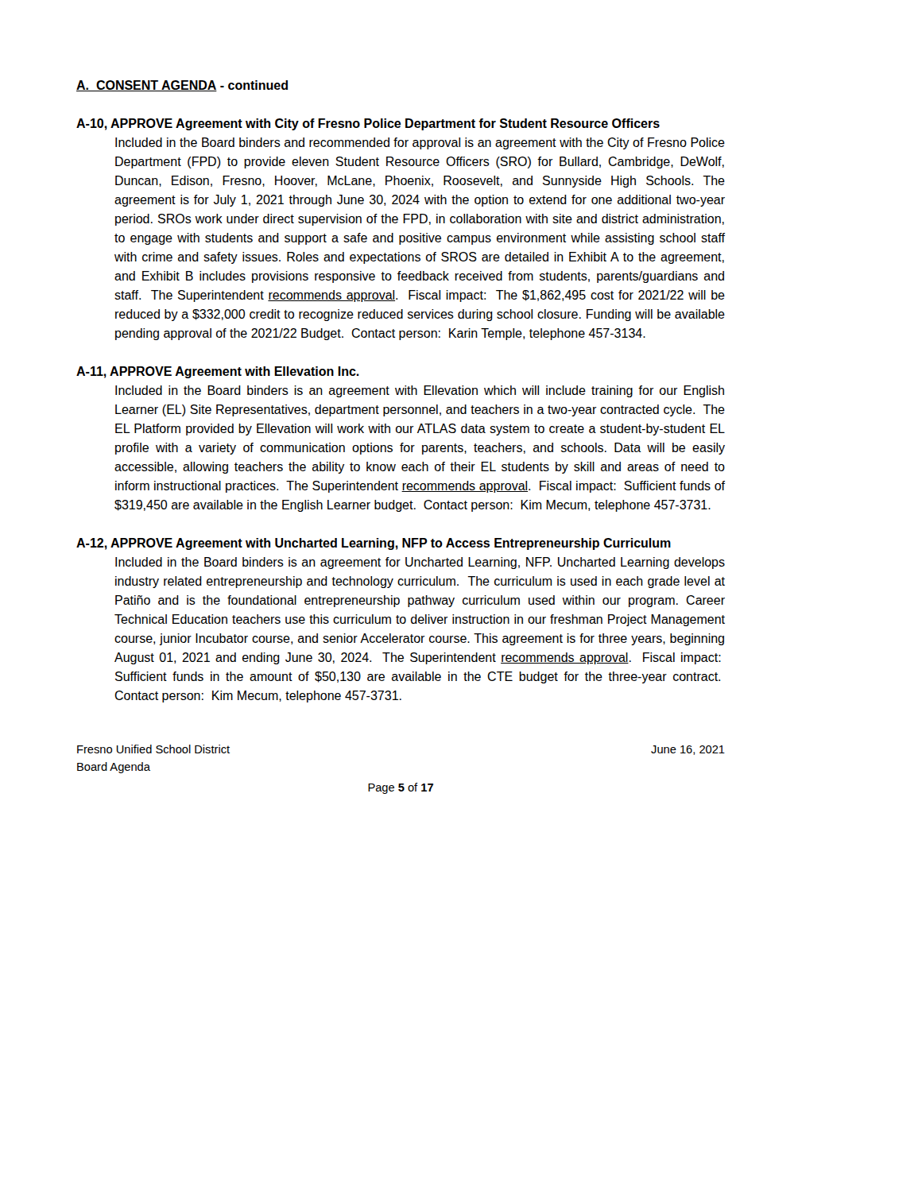A. CONSENT AGENDA
- continued
A-10, APPROVE Agreement with City of Fresno Police Department for Student Resource Officers
Included in the Board binders and recommended for approval is an agreement with the City of Fresno Police Department (FPD) to provide eleven Student Resource Officers (SRO) for Bullard, Cambridge, DeWolf, Duncan, Edison, Fresno, Hoover, McLane, Phoenix, Roosevelt, and Sunnyside High Schools. The agreement is for July 1, 2021 through June 30, 2024 with the option to extend for one additional two-year period. SROs work under direct supervision of the FPD, in collaboration with site and district administration, to engage with students and support a safe and positive campus environment while assisting school staff with crime and safety issues. Roles and expectations of SROS are detailed in Exhibit A to the agreement, and Exhibit B includes provisions responsive to feedback received from students, parents/guardians and staff. The Superintendent recommends approval. Fiscal impact: The $1,862,495 cost for 2021/22 will be reduced by a $332,000 credit to recognize reduced services during school closure. Funding will be available pending approval of the 2021/22 Budget. Contact person: Karin Temple, telephone 457-3134.
A-11, APPROVE Agreement with Ellevation Inc.
Included in the Board binders is an agreement with Ellevation which will include training for our English Learner (EL) Site Representatives, department personnel, and teachers in a two-year contracted cycle. The EL Platform provided by Ellevation will work with our ATLAS data system to create a student-by-student EL profile with a variety of communication options for parents, teachers, and schools. Data will be easily accessible, allowing teachers the ability to know each of their EL students by skill and areas of need to inform instructional practices. The Superintendent recommends approval. Fiscal impact: Sufficient funds of $319,450 are available in the English Learner budget. Contact person: Kim Mecum, telephone 457-3731.
A-12, APPROVE Agreement with Uncharted Learning, NFP to Access Entrepreneurship Curriculum
Included in the Board binders is an agreement for Uncharted Learning, NFP. Uncharted Learning develops industry related entrepreneurship and technology curriculum. The curriculum is used in each grade level at Patiño and is the foundational entrepreneurship pathway curriculum used within our program. Career Technical Education teachers use this curriculum to deliver instruction in our freshman Project Management course, junior Incubator course, and senior Accelerator course. This agreement is for three years, beginning August 01, 2021 and ending June 30, 2024. The Superintendent recommends approval. Fiscal impact: Sufficient funds in the amount of $50,130 are available in the CTE budget for the three-year contract. Contact person: Kim Mecum, telephone 457-3731.
Fresno Unified School District
Board Agenda June 16, 2021
Page 5 of 17